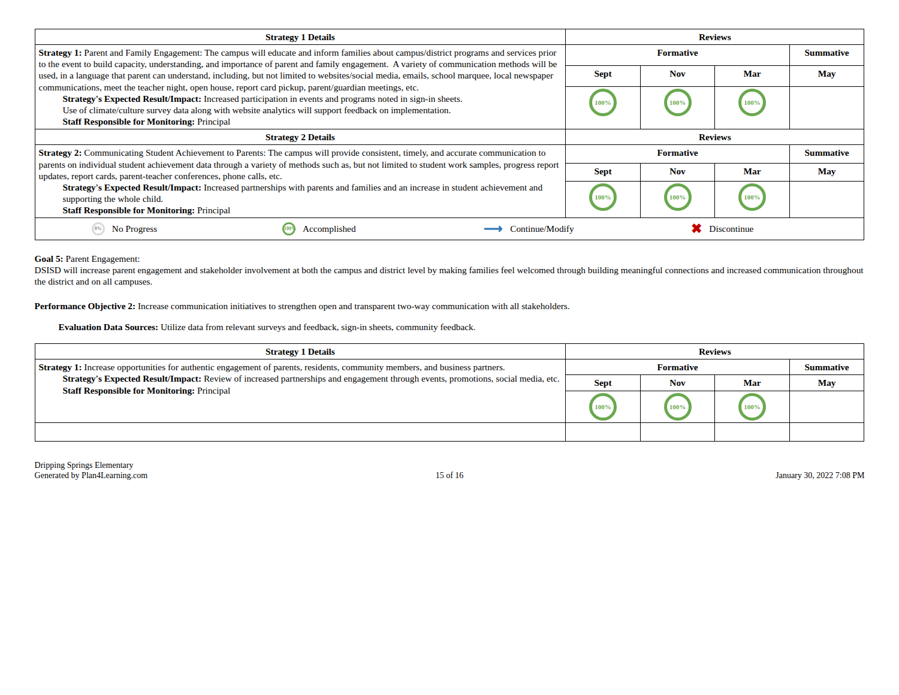| Strategy 1 Details | Reviews |
| Strategy 1: Parent and Family Engagement: The campus will educate and inform families about campus/district programs and services prior to the event to build capacity, understanding, and importance of parent and family engagement. A variety of communication methods will be used, in a language that parent can understand, including, but not limited to websites/social media, emails, school marquee, local newspaper communications, meet the teacher night, open house, report card pickup, parent/guardian meetings, etc. Strategy's Expected Result/Impact: Increased participation in events and programs noted in sign-in sheets. Use of climate/culture survey data along with website analytics will support feedback on implementation. Staff Responsible for Monitoring: Principal | Formative | Summative |
| Sept | Nov | Mar | May |
| 100% | 100% | 100% | |
| Strategy 2 Details | Reviews |
| Strategy 2: Communicating Student Achievement to Parents: The campus will provide consistent, timely, and accurate communication to parents on individual student achievement data through a variety of methods such as, but not limited to student work samples, progress report updates, report cards, parent-teacher conferences, phone calls, etc. Strategy's Expected Result/Impact: Increased partnerships with parents and families and an increase in student achievement and supporting the whole child. Staff Responsible for Monitoring: Principal | Formative | Summative |
| Sept | Nov | Mar | May |
| 100% | 100% | 100% | |
| / / 0% / No Progress / 100% / Accomplished / ⟶ / Continue/Modify / ✖ / Discontinue / |
Goal 5: Parent Engagement:
DSISD will increase parent engagement and stakeholder involvement at both the campus and district level by making families feel welcomed through building meaningful connections and increased communication throughout the district and on all campuses.
Performance Objective 2: Increase communication initiatives to strengthen open and transparent two-way communication with all stakeholders.
Evaluation Data Sources: Utilize data from relevant surveys and feedback, sign-in sheets, community feedback.
| Strategy 1 Details | Reviews |
| Strategy 1: Increase opportunities for authentic engagement of parents, residents, community members, and business partners. Strategy's Expected Result/Impact: Review of increased partnerships and engagement through events, promotions, social media, etc. Staff Responsible for Monitoring: Principal | Formative | Summative |
| Sept | Nov | Mar | May |
| 100% | 100% | 100% | |
| Dripping Springs Elementary Generated by Plan4Learning.com | 15 of 16 | January 30, 2022 7:08 PM |